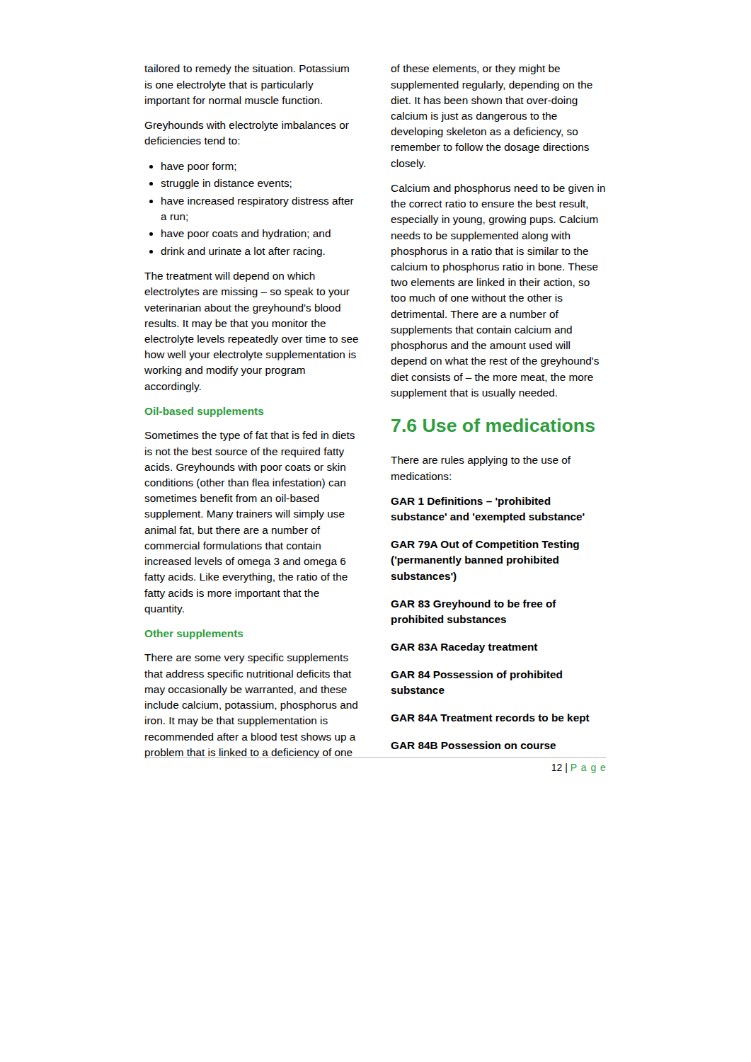tailored to remedy the situation. Potassium is one electrolyte that is particularly important for normal muscle function.
Greyhounds with electrolyte imbalances or deficiencies tend to:
have poor form;
struggle in distance events;
have increased respiratory distress after a run;
have poor coats and hydration; and
drink and urinate a lot after racing.
The treatment will depend on which electrolytes are missing – so speak to your veterinarian about the greyhound's blood results. It may be that you monitor the electrolyte levels repeatedly over time to see how well your electrolyte supplementation is working and modify your program accordingly.
Oil-based supplements
Sometimes the type of fat that is fed in diets is not the best source of the required fatty acids. Greyhounds with poor coats or skin conditions (other than flea infestation) can sometimes benefit from an oil-based supplement. Many trainers will simply use animal fat, but there are a number of commercial formulations that contain increased levels of omega 3 and omega 6 fatty acids. Like everything, the ratio of the fatty acids is more important that the quantity.
Other supplements
There are some very specific supplements that address specific nutritional deficits that may occasionally be warranted, and these include calcium, potassium, phosphorus and iron. It may be that supplementation is recommended after a blood test shows up a problem that is linked to a deficiency of one of these elements, or they might be supplemented regularly, depending on the diet. It has been shown that over-doing calcium is just as dangerous to the developing skeleton as a deficiency, so remember to follow the dosage directions closely.
Calcium and phosphorus need to be given in the correct ratio to ensure the best result, especially in young, growing pups. Calcium needs to be supplemented along with phosphorus in a ratio that is similar to the calcium to phosphorus ratio in bone. These two elements are linked in their action, so too much of one without the other is detrimental. There are a number of supplements that contain calcium and phosphorus and the amount used will depend on what the rest of the greyhound's diet consists of – the more meat, the more supplement that is usually needed.
7.6 Use of medications
There are rules applying to the use of medications:
GAR 1 Definitions – 'prohibited substance' and 'exempted substance'
GAR 79A Out of Competition Testing ('permanently banned prohibited substances')
GAR 83 Greyhound to be free of prohibited substances
GAR 83A Raceday treatment
GAR 84 Possession of prohibited substance
GAR 84A Treatment records to be kept
GAR 84B Possession on course
12 | P a g e